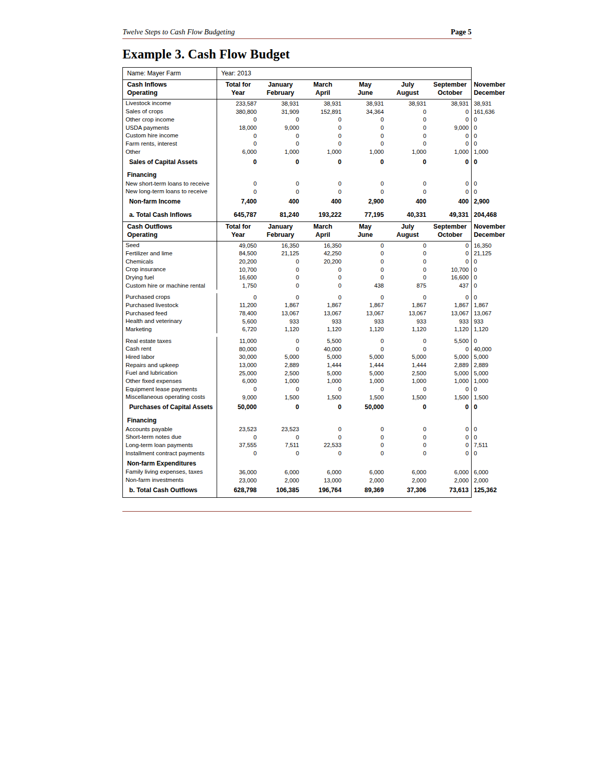Twelve Steps to Cash Flow Budgeting
Page 5
Example 3. Cash Flow Budget
| Name: Mayer Farm | Year: 2013 |
| Cash Inflows | Total for | January | March | May | July | September | November |
| Operating | Year | February | April | June | August | October | December |
| Livestock income | 233,587 | 38,931 | 38,931 | 38,931 | 38,931 | 38,931 | 38,931 |
| Sales of crops | 380,800 | 31,909 | 152,891 | 34,364 | 0 | 0 | 161,636 |
| Other crop income | 0 | 0 | 0 | 0 | 0 | 0 | 0 |
| USDA payments | 18,000 | 9,000 | 0 | 0 | 0 | 9,000 | 0 |
| Custom hire income | 0 | 0 | 0 | 0 | 0 | 0 | 0 |
| Farm rents, interest | 0 | 0 | 0 | 0 | 0 | 0 | 0 |
| Other | 6,000 | 1,000 | 1,000 | 1,000 | 1,000 | 1,000 | 1,000 |
| Sales of Capital Assets | 0 | 0 | 0 | 0 | 0 | 0 | 0 |
| Financing | | | | | | | |
| New short-term loans to receive | 0 | 0 | 0 | 0 | 0 | 0 | 0 |
| New long-term loans to receive | 0 | 0 | 0 | 0 | 0 | 0 | 0 |
| Non-farm Income | 7,400 | 400 | 400 | 2,900 | 400 | 400 | 2,900 |
| a. Total Cash Inflows | 645,787 | 81,240 | 193,222 | 77,195 | 40,331 | 49,331 | 204,468 |
| Cash Outflows | Total for | January | March | May | July | September | November |
| Operating | Year | February | April | June | August | October | December |
| Seed | 49,050 | 16,350 | 16,350 | 0 | 0 | 0 | 16,350 |
| Fertilizer and lime | 84,500 | 21,125 | 42,250 | 0 | 0 | 0 | 21,125 |
| Chemicals | 20,200 | 0 | 20,200 | 0 | 0 | 0 | 0 |
| Crop insurance | 10,700 | 0 | 0 | 0 | 0 | 10,700 | 0 |
| Drying fuel | 16,600 | 0 | 0 | 0 | 0 | 16,600 | 0 |
| Custom hire or machine rental | 1,750 | 0 | 0 | 438 | 875 | 437 | 0 |
| Purchased crops | 0 | 0 | 0 | 0 | 0 | 0 | 0 |
| Purchased livestock | 11,200 | 1,867 | 1,867 | 1,867 | 1,867 | 1,867 | 1,867 |
| Purchased feed | 78,400 | 13,067 | 13,067 | 13,067 | 13,067 | 13,067 | 13,067 |
| Health and veterinary | 5,600 | 933 | 933 | 933 | 933 | 933 | 933 |
| Marketing | 6,720 | 1,120 | 1,120 | 1,120 | 1,120 | 1,120 | 1,120 |
| Real estate taxes | 11,000 | 0 | 5,500 | 0 | 0 | 5,500 | 0 |
| Cash rent | 80,000 | 0 | 40,000 | 0 | 0 | 0 | 40,000 |
| Hired labor | 30,000 | 5,000 | 5,000 | 5,000 | 5,000 | 5,000 | 5,000 |
| Repairs and upkeep | 13,000 | 2,889 | 1,444 | 1,444 | 1,444 | 2,889 | 2,889 |
| Fuel and lubrication | 25,000 | 2,500 | 5,000 | 5,000 | 2,500 | 5,000 | 5,000 |
| Other fixed expenses | 6,000 | 1,000 | 1,000 | 1,000 | 1,000 | 1,000 | 1,000 |
| Equipment lease payments | 0 | 0 | 0 | 0 | 0 | 0 | 0 |
| Miscellaneous operating costs | 9,000 | 1,500 | 1,500 | 1,500 | 1,500 | 1,500 | 1,500 |
| Purchases of Capital Assets | 50,000 | 0 | 0 | 50,000 | 0 | 0 | 0 |
| Financing | | | | | | | |
| Accounts payable | 23,523 | 23,523 | 0 | 0 | 0 | 0 | 0 |
| Short-term notes due | 0 | 0 | 0 | 0 | 0 | 0 | 0 |
| Long-term loan payments | 37,555 | 7,511 | 22,533 | 0 | 0 | 0 | 7,511 |
| Installment contract payments | 0 | 0 | 0 | 0 | 0 | 0 | 0 |
| Non-farm Expenditures | | | | | | | |
| Family living expenses, taxes | 36,000 | 6,000 | 6,000 | 6,000 | 6,000 | 6,000 | 6,000 |
| Non-farm investments | 23,000 | 2,000 | 13,000 | 2,000 | 2,000 | 2,000 | 2,000 |
| b. Total Cash Outflows | 628,798 | 106,385 | 196,764 | 89,369 | 37,306 | 73,613 | 125,362 |